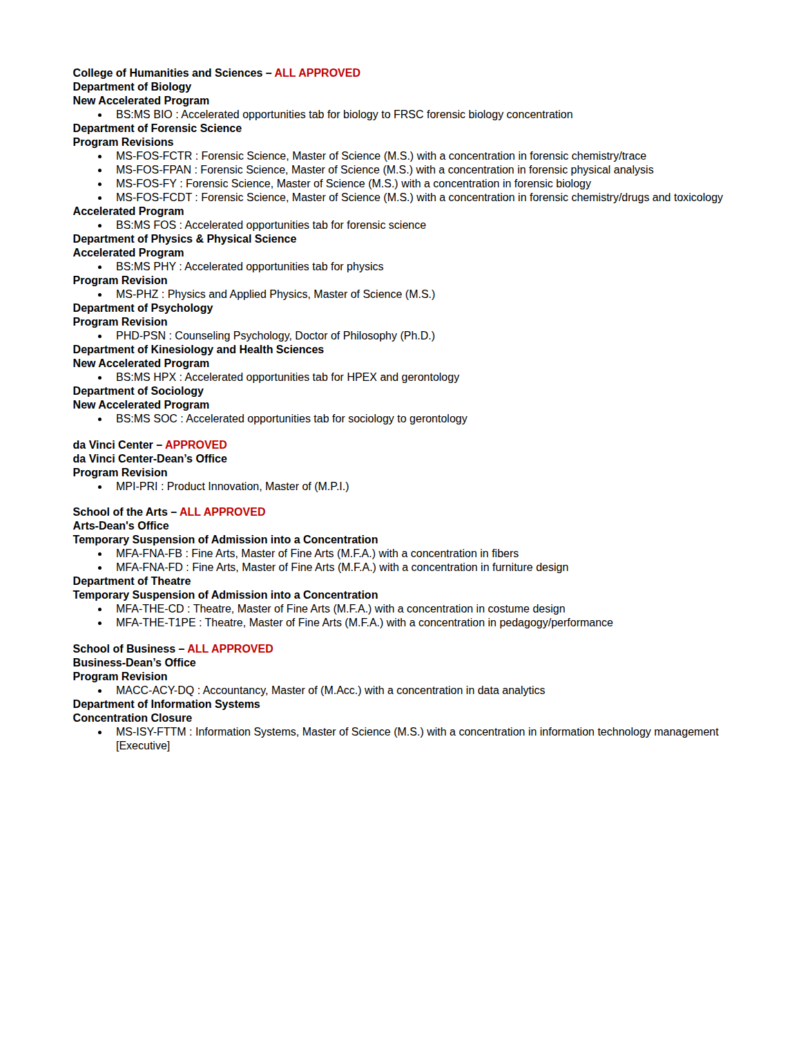College of Humanities and Sciences – ALL APPROVED
Department of Biology
New Accelerated Program
BS:MS BIO : Accelerated opportunities tab for biology to FRSC forensic biology concentration
Department of Forensic Science
Program Revisions
MS-FOS-FCTR : Forensic Science, Master of Science (M.S.) with a concentration in forensic chemistry/trace
MS-FOS-FPAN : Forensic Science, Master of Science (M.S.) with a concentration in forensic physical analysis
MS-FOS-FY : Forensic Science, Master of Science (M.S.) with a concentration in forensic biology
MS-FOS-FCDT : Forensic Science, Master of Science (M.S.) with a concentration in forensic chemistry/drugs and toxicology
Accelerated Program
BS:MS FOS : Accelerated opportunities tab for forensic science
Department of Physics & Physical Science
Accelerated Program
BS:MS PHY : Accelerated opportunities tab for physics
Program Revision
MS-PHZ : Physics and Applied Physics, Master of Science (M.S.)
Department of Psychology
Program Revision
PHD-PSN : Counseling Psychology, Doctor of Philosophy (Ph.D.)
Department of Kinesiology and Health Sciences
New Accelerated Program
BS:MS HPX : Accelerated opportunities tab for HPEX and gerontology
Department of Sociology
New Accelerated Program
BS:MS SOC : Accelerated opportunities tab for sociology to gerontology
da Vinci Center – APPROVED
da Vinci Center-Dean’s Office
Program Revision
MPI-PRI : Product Innovation, Master of (M.P.I.)
School of the Arts – ALL APPROVED
Arts-Dean's Office
Temporary Suspension of Admission into a Concentration
MFA-FNA-FB : Fine Arts, Master of Fine Arts (M.F.A.) with a concentration in fibers
MFA-FNA-FD : Fine Arts, Master of Fine Arts (M.F.A.) with a concentration in furniture design
Department of Theatre
Temporary Suspension of Admission into a Concentration
MFA-THE-CD : Theatre, Master of Fine Arts (M.F.A.) with a concentration in costume design
MFA-THE-T1PE : Theatre, Master of Fine Arts (M.F.A.) with a concentration in pedagogy/performance
School of Business – ALL APPROVED
Business-Dean’s Office
Program Revision
MACC-ACY-DQ : Accountancy, Master of (M.Acc.) with a concentration in data analytics
Department of Information Systems
Concentration Closure
MS-ISY-FTTM : Information Systems, Master of Science (M.S.) with a concentration in information technology management [Executive]